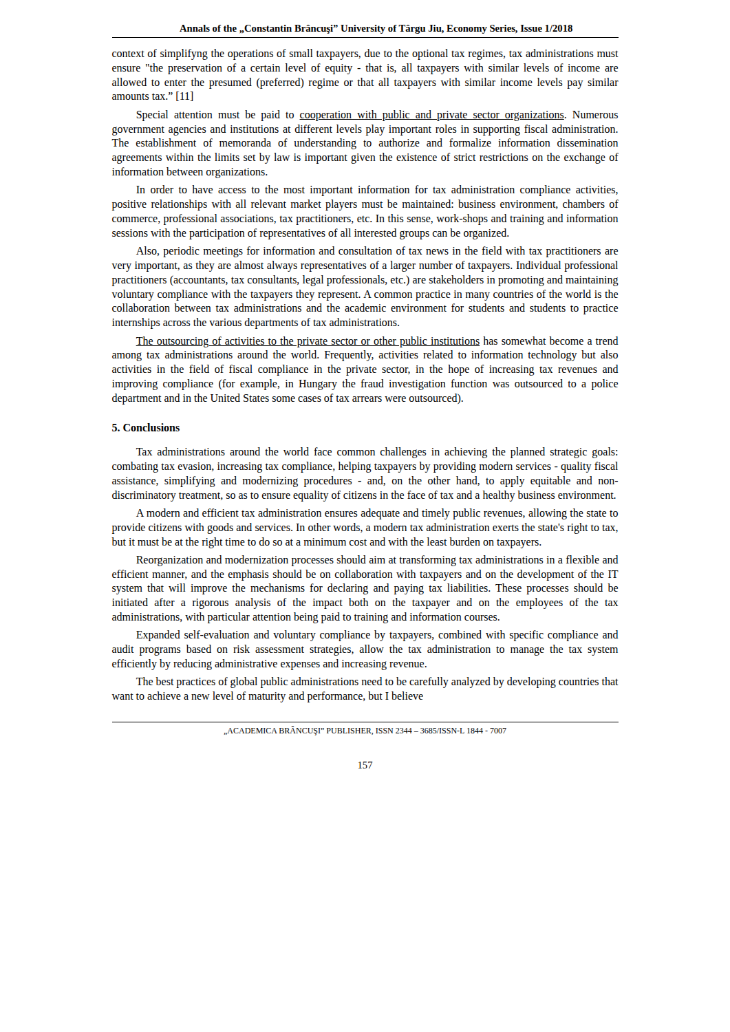Annals of the „Constantin Brâncuşi” University of Târgu Jiu, Economy Series, Issue 1/2018
context of simplifyng the operations of small taxpayers, due to the optional tax regimes, tax administrations must ensure "the preservation of a certain level of equity - that is, all taxpayers with similar levels of income are allowed to enter the presumed (preferred) regime or that all taxpayers with similar income levels pay similar amounts tax.” [11]
Special attention must be paid to cooperation with public and private sector organizations. Numerous government agencies and institutions at different levels play important roles in supporting fiscal administration. The establishment of memoranda of understanding to authorize and formalize information dissemination agreements within the limits set by law is important given the existence of strict restrictions on the exchange of information between organizations.
In order to have access to the most important information for tax administration compliance activities, positive relationships with all relevant market players must be maintained: business environment, chambers of commerce, professional associations, tax practitioners, etc. In this sense, work-shops and training and information sessions with the participation of representatives of all interested groups can be organized.
Also, periodic meetings for information and consultation of tax news in the field with tax practitioners are very important, as they are almost always representatives of a larger number of taxpayers. Individual professional practitioners (accountants, tax consultants, legal professionals, etc.) are stakeholders in promoting and maintaining voluntary compliance with the taxpayers they represent. A common practice in many countries of the world is the collaboration between tax administrations and the academic environment for students and students to practice internships across the various departments of tax administrations.
The outsourcing of activities to the private sector or other public institutions has somewhat become a trend among tax administrations around the world. Frequently, activities related to information technology but also activities in the field of fiscal compliance in the private sector, in the hope of increasing tax revenues and improving compliance (for example, in Hungary the fraud investigation function was outsourced to a police department and in the United States some cases of tax arrears were outsourced).
5. Conclusions
Tax administrations around the world face common challenges in achieving the planned strategic goals: combating tax evasion, increasing tax compliance, helping taxpayers by providing modern services - quality fiscal assistance, simplifying and modernizing procedures - and, on the other hand, to apply equitable and non-discriminatory treatment, so as to ensure equality of citizens in the face of tax and a healthy business environment.
A modern and efficient tax administration ensures adequate and timely public revenues, allowing the state to provide citizens with goods and services. In other words, a modern tax administration exerts the state's right to tax, but it must be at the right time to do so at a minimum cost and with the least burden on taxpayers.
Reorganization and modernization processes should aim at transforming tax administrations in a flexible and efficient manner, and the emphasis should be on collaboration with taxpayers and on the development of the IT system that will improve the mechanisms for declaring and paying tax liabilities. These processes should be initiated after a rigorous analysis of the impact both on the taxpayer and on the employees of the tax administrations, with particular attention being paid to training and information courses.
Expanded self-evaluation and voluntary compliance by taxpayers, combined with specific compliance and audit programs based on risk assessment strategies, allow the tax administration to manage the tax system efficiently by reducing administrative expenses and increasing revenue.
The best practices of global public administrations need to be carefully analyzed by developing countries that want to achieve a new level of maturity and performance, but I believe
„ACADEMICA BRÂNCUŞI” PUBLISHER, ISSN 2344 – 3685/ISSN-L 1844 - 7007
157